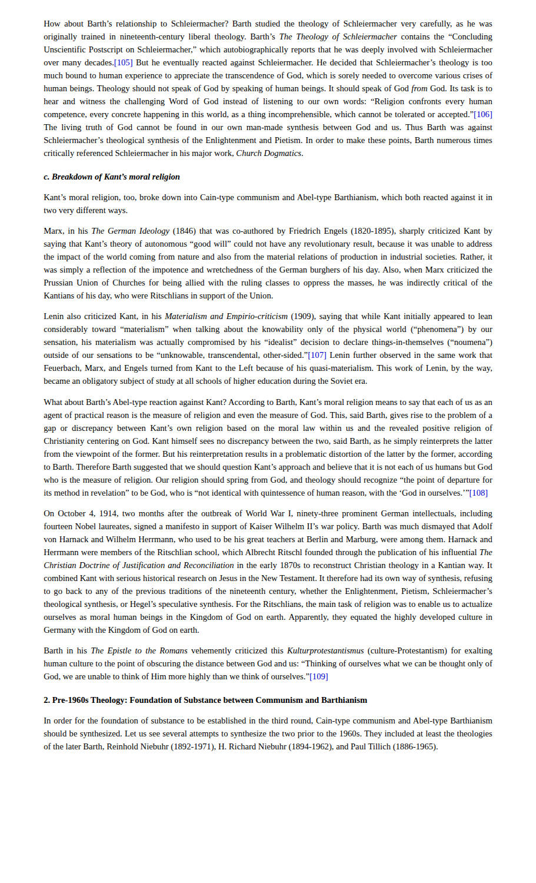How about Barth’s relationship to Schleiermacher? Barth studied the theology of Schleiermacher very carefully, as he was originally trained in nineteenth-century liberal theology. Barth’s The Theology of Schleiermacher contains the “Concluding Unscientific Postscript on Schleiermacher,” which autobiographically reports that he was deeply involved with Schleiermacher over many decades.[105] But he eventually reacted against Schleiermacher. He decided that Schleiermacher’s theology is too much bound to human experience to appreciate the transcendence of God, which is sorely needed to overcome various crises of human beings. Theology should not speak of God by speaking of human beings. It should speak of God from God. Its task is to hear and witness the challenging Word of God instead of listening to our own words: “Religion confronts every human competence, every concrete happening in this world, as a thing incomprehensible, which cannot be tolerated or accepted.”[106] The living truth of God cannot be found in our own man-made synthesis between God and us. Thus Barth was against Schleiermacher’s theological synthesis of the Enlightenment and Pietism. In order to make these points, Barth numerous times critically referenced Schleiermacher in his major work, Church Dogmatics.
c. Breakdown of Kant’s moral religion
Kant’s moral religion, too, broke down into Cain-type communism and Abel-type Barthianism, which both reacted against it in two very different ways.
Marx, in his The German Ideology (1846) that was co-authored by Friedrich Engels (1820-1895), sharply criticized Kant by saying that Kant’s theory of autonomous “good will” could not have any revolutionary result, because it was unable to address the impact of the world coming from nature and also from the material relations of production in industrial societies. Rather, it was simply a reflection of the impotence and wretchedness of the German burghers of his day. Also, when Marx criticized the Prussian Union of Churches for being allied with the ruling classes to oppress the masses, he was indirectly critical of the Kantians of his day, who were Ritschlians in support of the Union.
Lenin also criticized Kant, in his Materialism and Empirio-criticism (1909), saying that while Kant initially appeared to lean considerably toward “materialism” when talking about the knowability only of the physical world (“phenomena”) by our sensation, his materialism was actually compromised by his “idealist” decision to declare things-in-themselves (“noumena”) outside of our sensations to be “unknowable, transcendental, other-sided.”[107] Lenin further observed in the same work that Feuerbach, Marx, and Engels turned from Kant to the Left because of his quasi-materialism. This work of Lenin, by the way, became an obligatory subject of study at all schools of higher education during the Soviet era.
What about Barth’s Abel-type reaction against Kant? According to Barth, Kant’s moral religion means to say that each of us as an agent of practical reason is the measure of religion and even the measure of God. This, said Barth, gives rise to the problem of a gap or discrepancy between Kant’s own religion based on the moral law within us and the revealed positive religion of Christianity centering on God. Kant himself sees no discrepancy between the two, said Barth, as he simply reinterprets the latter from the viewpoint of the former. But his reinterpretation results in a problematic distortion of the latter by the former, according to Barth. Therefore Barth suggested that we should question Kant’s approach and believe that it is not each of us humans but God who is the measure of religion. Our religion should spring from God, and theology should recognize “the point of departure for its method in revelation” to be God, who is “not identical with quintessence of human reason, with the ‘God in ourselves.’”[108]
On October 4, 1914, two months after the outbreak of World War I, ninety-three prominent German intellectuals, including fourteen Nobel laureates, signed a manifesto in support of Kaiser Wilhelm II’s war policy. Barth was much dismayed that Adolf von Harnack and Wilhelm Herrmann, who used to be his great teachers at Berlin and Marburg, were among them. Harnack and Herrmann were members of the Ritschlian school, which Albrecht Ritschl founded through the publication of his influential The Christian Doctrine of Justification and Reconciliation in the early 1870s to reconstruct Christian theology in a Kantian way. It combined Kant with serious historical research on Jesus in the New Testament. It therefore had its own way of synthesis, refusing to go back to any of the previous traditions of the nineteenth century, whether the Enlightenment, Pietism, Schleiermacher’s theological synthesis, or Hegel’s speculative synthesis. For the Ritschlians, the main task of religion was to enable us to actualize ourselves as moral human beings in the Kingdom of God on earth. Apparently, they equated the highly developed culture in Germany with the Kingdom of God on earth.
Barth in his The Epistle to the Romans vehemently criticized this Kulturprotestantismus (culture-Protestantism) for exalting human culture to the point of obscuring the distance between God and us: “Thinking of ourselves what we can be thought only of God, we are unable to think of Him more highly than we think of ourselves.”[109]
2. Pre-1960s Theology: Foundation of Substance between Communism and Barthianism
In order for the foundation of substance to be established in the third round, Cain-type communism and Abel-type Barthianism should be synthesized. Let us see several attempts to synthesize the two prior to the 1960s. They included at least the theologies of the later Barth, Reinhold Niebuhr (1892-1971), H. Richard Niebuhr (1894-1962), and Paul Tillich (1886-1965).